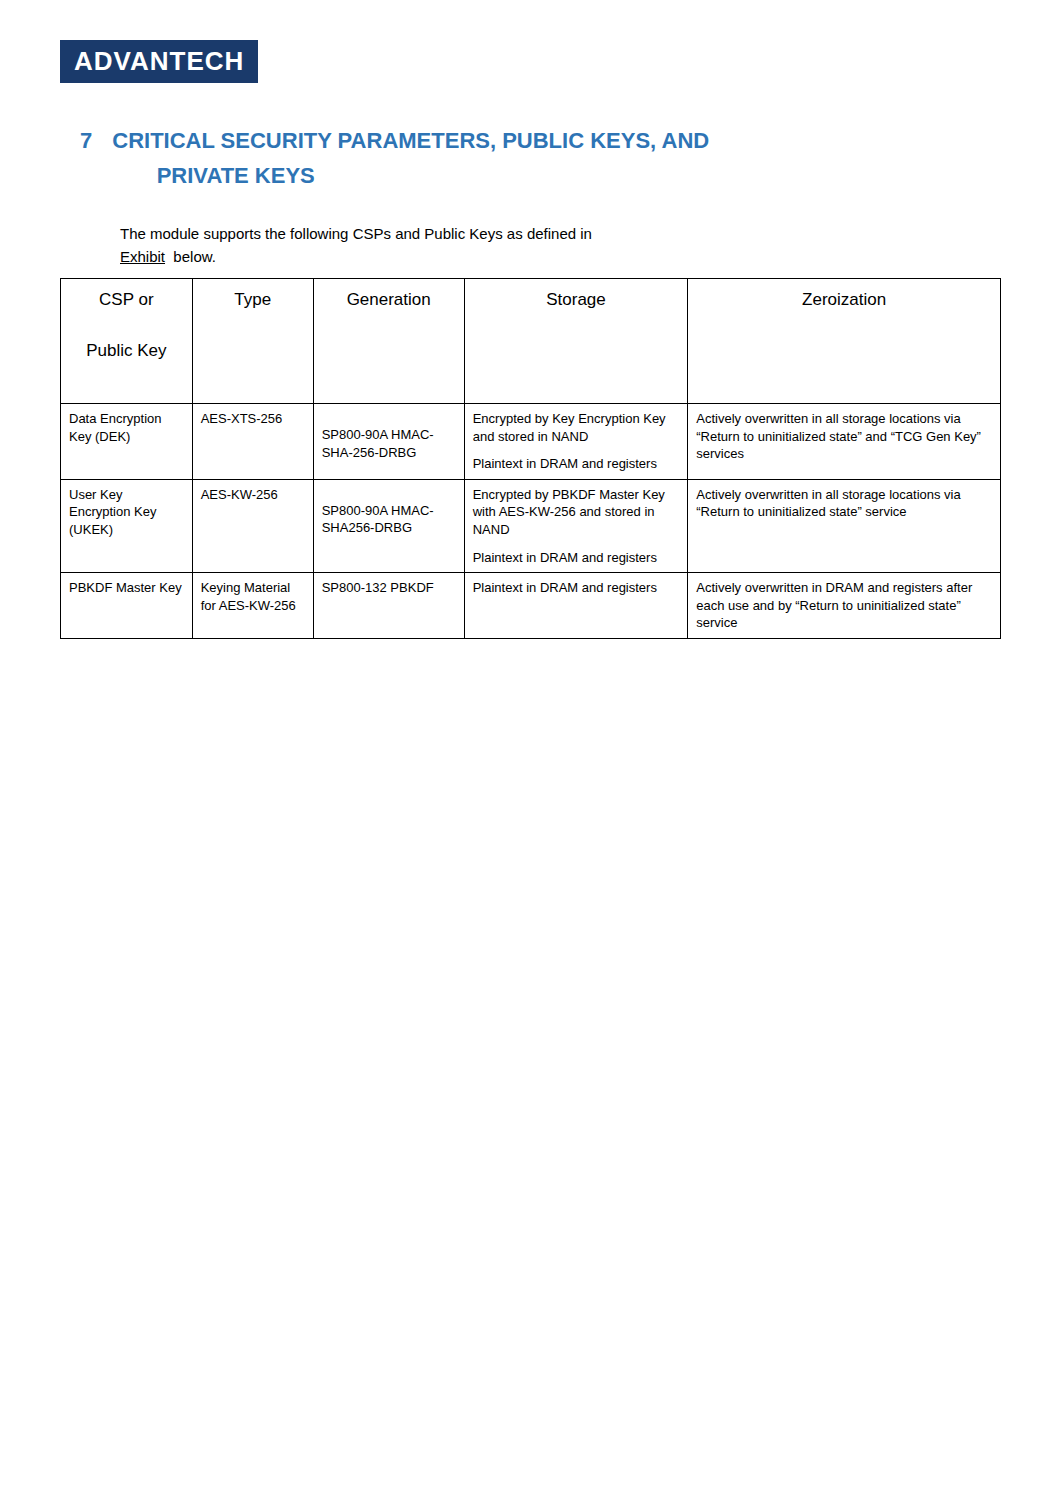ADVANTECH
7 CRITICAL SECURITY PARAMETERS, PUBLIC KEYS, AND
PRIVATE KEYS
The module supports the following CSPs and Public Keys as defined in
Exhibit below.
| CSP or Public Key | Type | Generation | Storage | Zeroization |
| --- | --- | --- | --- | --- |
| Data Encryption Key (DEK) | AES-XTS-256 | SP800-90A HMAC-SHA-256-DRBG | Encrypted by Key Encryption Key and stored in NAND Plaintext in DRAM and registers | Actively overwritten in all storage locations via “Return to uninitialized state” and “TCG Gen Key” services |
| User Key Encryption Key (UKEK) | AES-KW-256 | SP800-90A HMAC-SHA256-DRBG | Encrypted by PBKDF Master Key with AES-KW-256 and stored in NAND Plaintext in DRAM and registers | Actively overwritten in all storage locations via “Return to uninitialized state” service |
| PBKDF Master Key | Keying Material for AES-KW-256 | SP800-132 PBKDF | Plaintext in DRAM and registers | Actively overwritten in DRAM and registers after each use and by “Return to uninitialized state” service |